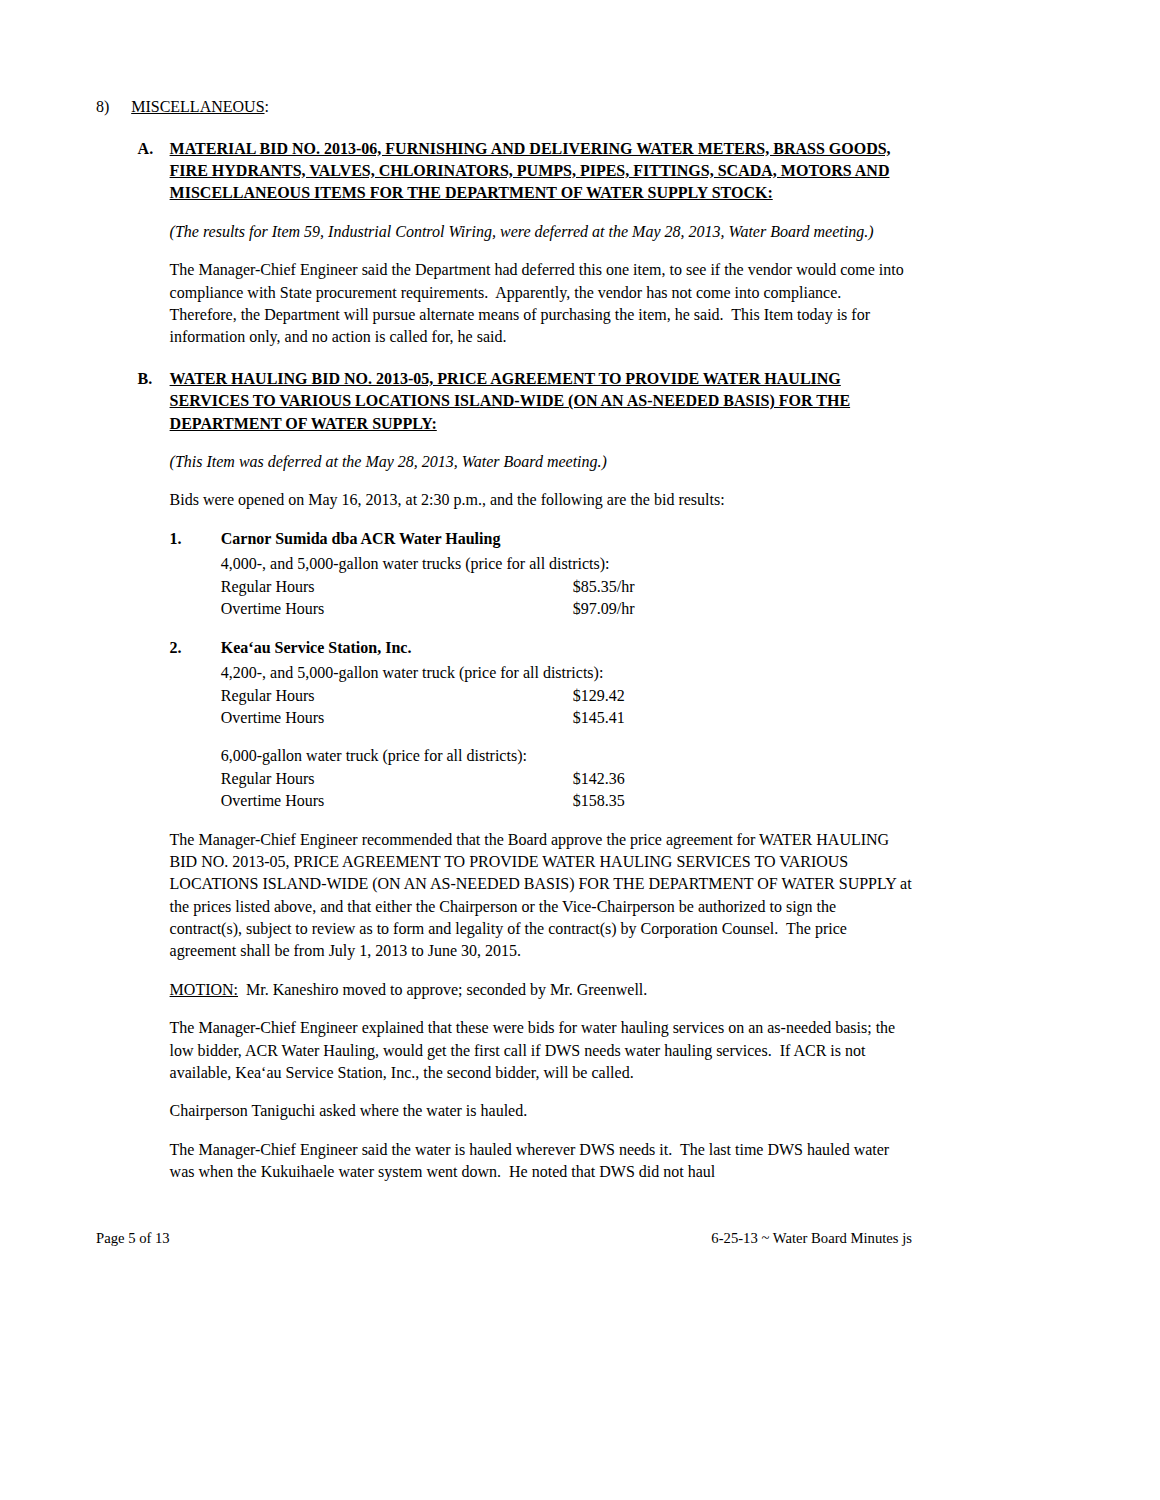8)
MISCELLANEOUS
:
A.
MATERIAL BID NO. 2013-06, FURNISHING AND DELIVERING WATER METERS, BRASS GOODS, FIRE HYDRANTS, VALVES, CHLORINATORS, PUMPS, PIPES, FITTINGS, SCADA, MOTORS AND MISCELLANEOUS ITEMS FOR THE DEPARTMENT OF WATER SUPPLY STOCK:
(The results for Item 59, Industrial Control Wiring, were deferred at the May 28, 2013, Water Board meeting.)
The Manager-Chief Engineer said the Department had deferred this one item, to see if the vendor would come into compliance with State procurement requirements. Apparently, the vendor has not come into compliance. Therefore, the Department will pursue alternate means of purchasing the item, he said. This Item today is for information only, and no action is called for, he said.
B.
WATER HAULING BID NO. 2013-05, PRICE AGREEMENT TO PROVIDE WATER HAULING SERVICES TO VARIOUS LOCATIONS ISLAND-WIDE (ON AN AS-NEEDED BASIS) FOR THE DEPARTMENT OF WATER SUPPLY:
(This Item was deferred at the May 28, 2013, Water Board meeting.)
Bids were opened on May 16, 2013, at 2:30 p.m., and the following are the bid results:
1. Carnor Sumida dba ACR Water Hauling
4,000-, and 5,000-gallon water trucks (price for all districts):
| Regular Hours | $85.35/hr |
| Overtime Hours | $97.09/hr |
2. Keaʻau Service Station, Inc.
4,200-, and 5,000-gallon water truck (price for all districts):
| Regular Hours | $129.42 |
| Overtime Hours | $145.41 |
6,000-gallon water truck (price for all districts):
| Regular Hours | $142.36 |
| Overtime Hours | $158.35 |
The Manager-Chief Engineer recommended that the Board approve the price agreement for WATER HAULING BID NO. 2013-05, PRICE AGREEMENT TO PROVIDE WATER HAULING SERVICES TO VARIOUS LOCATIONS ISLAND-WIDE (ON AN AS-NEEDED BASIS) FOR THE DEPARTMENT OF WATER SUPPLY at the prices listed above, and that either the Chairperson or the Vice-Chairperson be authorized to sign the contract(s), subject to review as to form and legality of the contract(s) by Corporation Counsel. The price agreement shall be from July 1, 2013 to June 30, 2015.
MOTION: Mr. Kaneshiro moved to approve; seconded by Mr. Greenwell.
The Manager-Chief Engineer explained that these were bids for water hauling services on an as-needed basis; the low bidder, ACR Water Hauling, would get the first call if DWS needs water hauling services. If ACR is not available, Keaʻau Service Station, Inc., the second bidder, will be called.
Chairperson Taniguchi asked where the water is hauled.
The Manager-Chief Engineer said the water is hauled wherever DWS needs it. The last time DWS hauled water was when the Kukuihaele water system went down. He noted that DWS did not haul
Page 5 of 13 6-25-13 ~ Water Board Minutes js